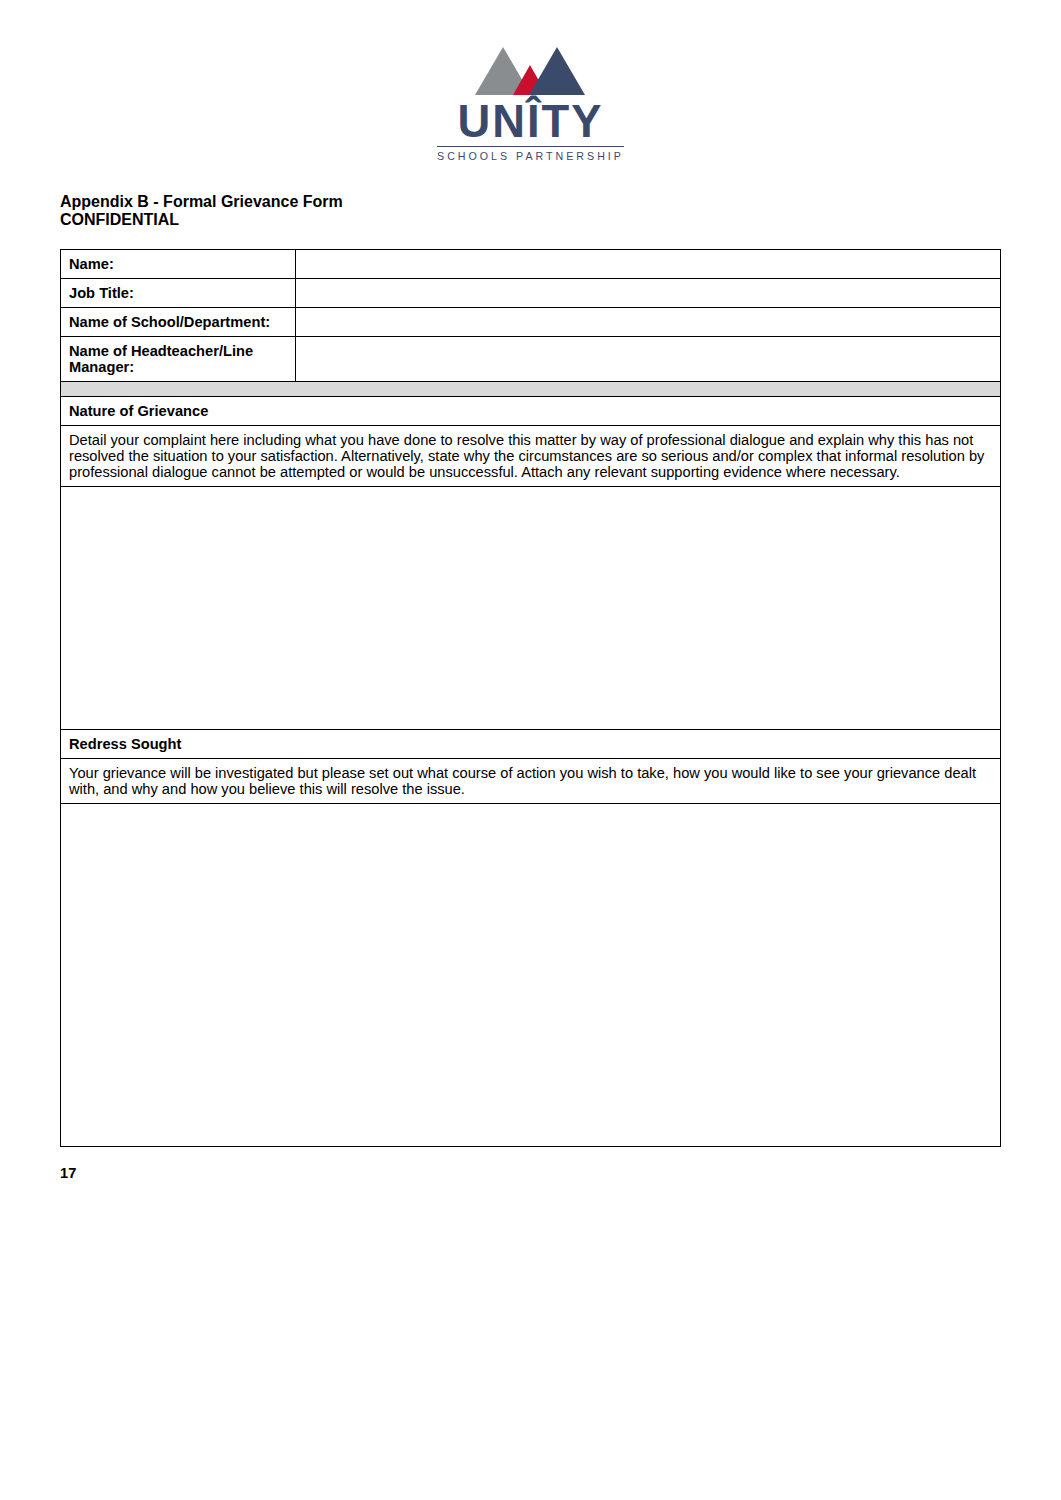UNÎTY
SCHOOLS PARTNERSHIP
Appendix B - Formal Grievance Form
CONFIDENTIAL
| Name: | |
| Job Title: | |
| Name of School/Department: | |
| Name of Headteacher/Line Manager: | |
| Nature of Grievance |
| Detail your complaint here including what you have done to resolve this matter by way of professional dialogue and explain why this has not resolved the situation to your satisfaction. Alternatively, state why the circumstances are so serious and/or complex that informal resolution by professional dialogue cannot be attempted or would be unsuccessful. Attach any relevant supporting evidence where necessary. |
| Redress Sought |
| Your grievance will be investigated but please set out what course of action you wish to take, how you would like to see your grievance dealt with, and why and how you believe this will resolve the issue. |
17